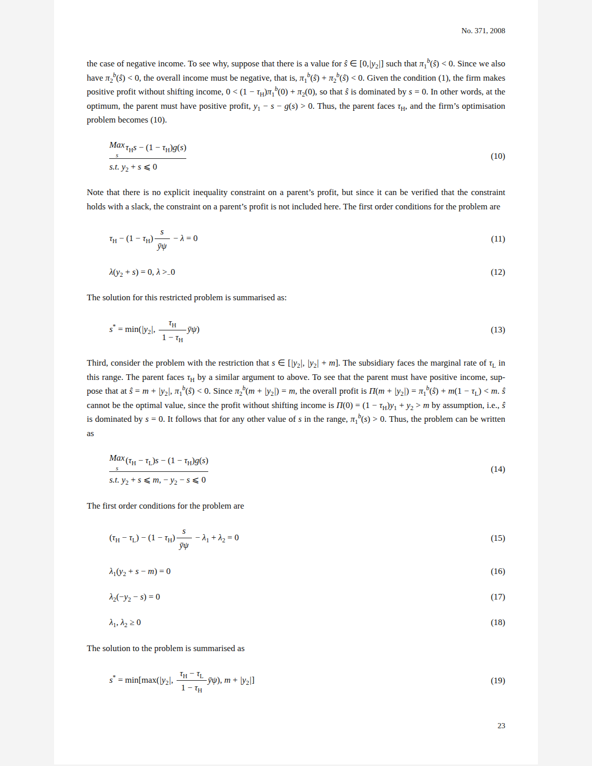No. 371, 2008
the case of negative income. To see why, suppose that there is a value for ŝ ∈ [0,|y2|] such that π1b(ŝ) < 0. Since we also have π2b(ŝ) < 0, the overall income must be negative, that is, π1b(ŝ) + π2b(ŝ) < 0. Given the condition (1), the firm makes positive profit without shifting income, 0 < (1 − τH)π1b(0) + π2(0), so that ŝ is dominated by s = 0. In other words, at the optimum, the parent must have positive profit, y1 − s − g(s) > 0. Thus, the parent faces τH, and the firm’s optimisation problem becomes (10).
Max s τHs − (1 − τH)g(s) s.t. y2 + s ⩽ 0
(10)
Note that there is no explicit inequality constraint on a parent’s profit, but since it can be verified that the constraint holds with a slack, the constraint on a parent’s profit is not included here. The first order conditions for the problem are
τH − (1 − τH)sȳψ − λ = 0
(11)
λ(y2 + s) = 0, λ >−0
(12)
The solution for this restricted problem is summarised as:
s* = min(|y2|, τH 1 − τH ȳψ)
(13)
Third, consider the problem with the restriction that s ∈ [|y2|, |y2| + m]. The subsidiary faces the marginal rate of τL in this range. The parent faces τH by a similar argument to above. To see that the parent must have positive income, suppose that at ŝ = m + |y2|, π1b(ŝ) < 0. Since π2b(m + |y2|) = m, the overall profit is Π(m + |y2|) = π1b(ŝ) + m(1 − τL) < m. ŝ cannot be the optimal value, since the profit without shifting income is Π(0) = (1 − τH)y1 + y2 > m by assumption, i.e., ŝ is dominated by s = 0. It follows that for any other value of s in the range, π1b(s) > 0. Thus, the problem can be written as
Max s(τH − τL)s − (1 − τH)g(s) s.t. y2 + s ⩽ m, − y2 − s ⩽ 0
(14)
The first order conditions for the problem are
(τH − τL) − (1 − τH)sȳψ − λ1 + λ2 = 0
(15)
λ1(y2 + s − m) = 0
(16)
λ2(−y2 − s) = 0
(17)
λ1, λ2 ≥ 0
(18)
The solution to the problem is summarised as
s* = min[max(|y2|, τH − τL 1 − τH ȳψ), m + |y2|]
(19)
23